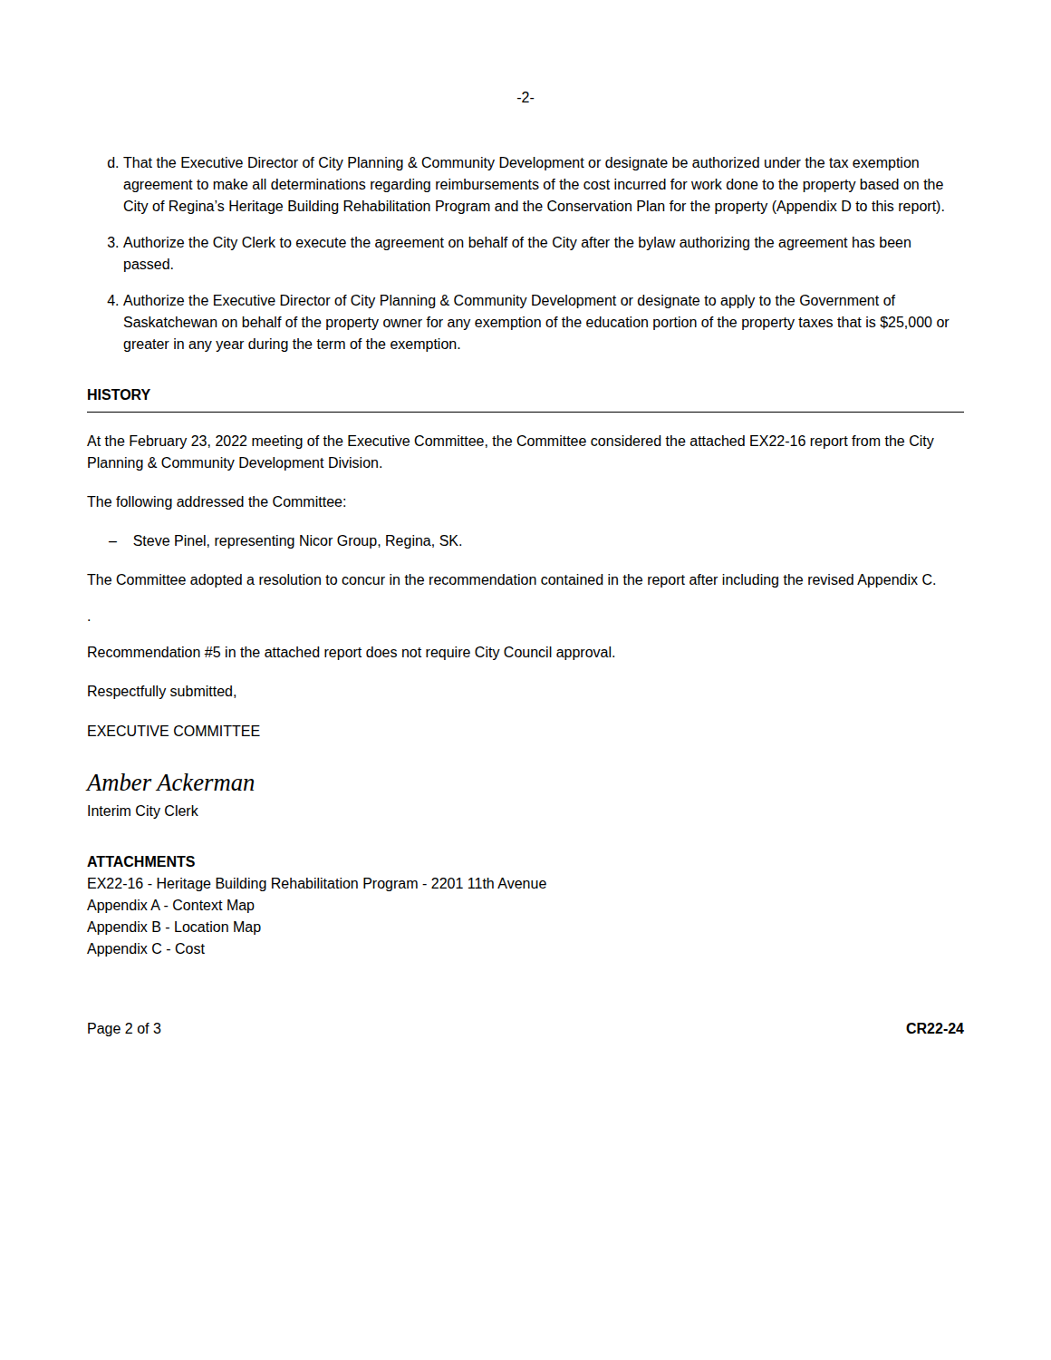-2-
That the Executive Director of City Planning & Community Development or designate be authorized under the tax exemption agreement to make all determinations regarding reimbursements of the cost incurred for work done to the property based on the City of Regina’s Heritage Building Rehabilitation Program and the Conservation Plan for the property (Appendix D to this report).
Authorize the City Clerk to execute the agreement on behalf of the City after the bylaw authorizing the agreement has been passed.
Authorize the Executive Director of City Planning & Community Development or designate to apply to the Government of Saskatchewan on behalf of the property owner for any exemption of the education portion of the property taxes that is $25,000 or greater in any year during the term of the exemption.
HISTORY
At the February 23, 2022 meeting of the Executive Committee, the Committee considered the attached EX22-16 report from the City Planning & Community Development Division.
The following addressed the Committee:
– Steve Pinel, representing Nicor Group, Regina, SK.
The Committee adopted a resolution to concur in the recommendation contained in the report after including the revised Appendix C.
.
Recommendation #5 in the attached report does not require City Council approval.
Respectfully submitted,
EXECUTIVE COMMITTEE
Amber Ackerman
Interim City Clerk
ATTACHMENTS
EX22-16 - Heritage Building Rehabilitation Program - 2201 11th Avenue
Appendix A - Context Map
Appendix B - Location Map
Appendix C - Cost
Page 2 of 3 CR22-24